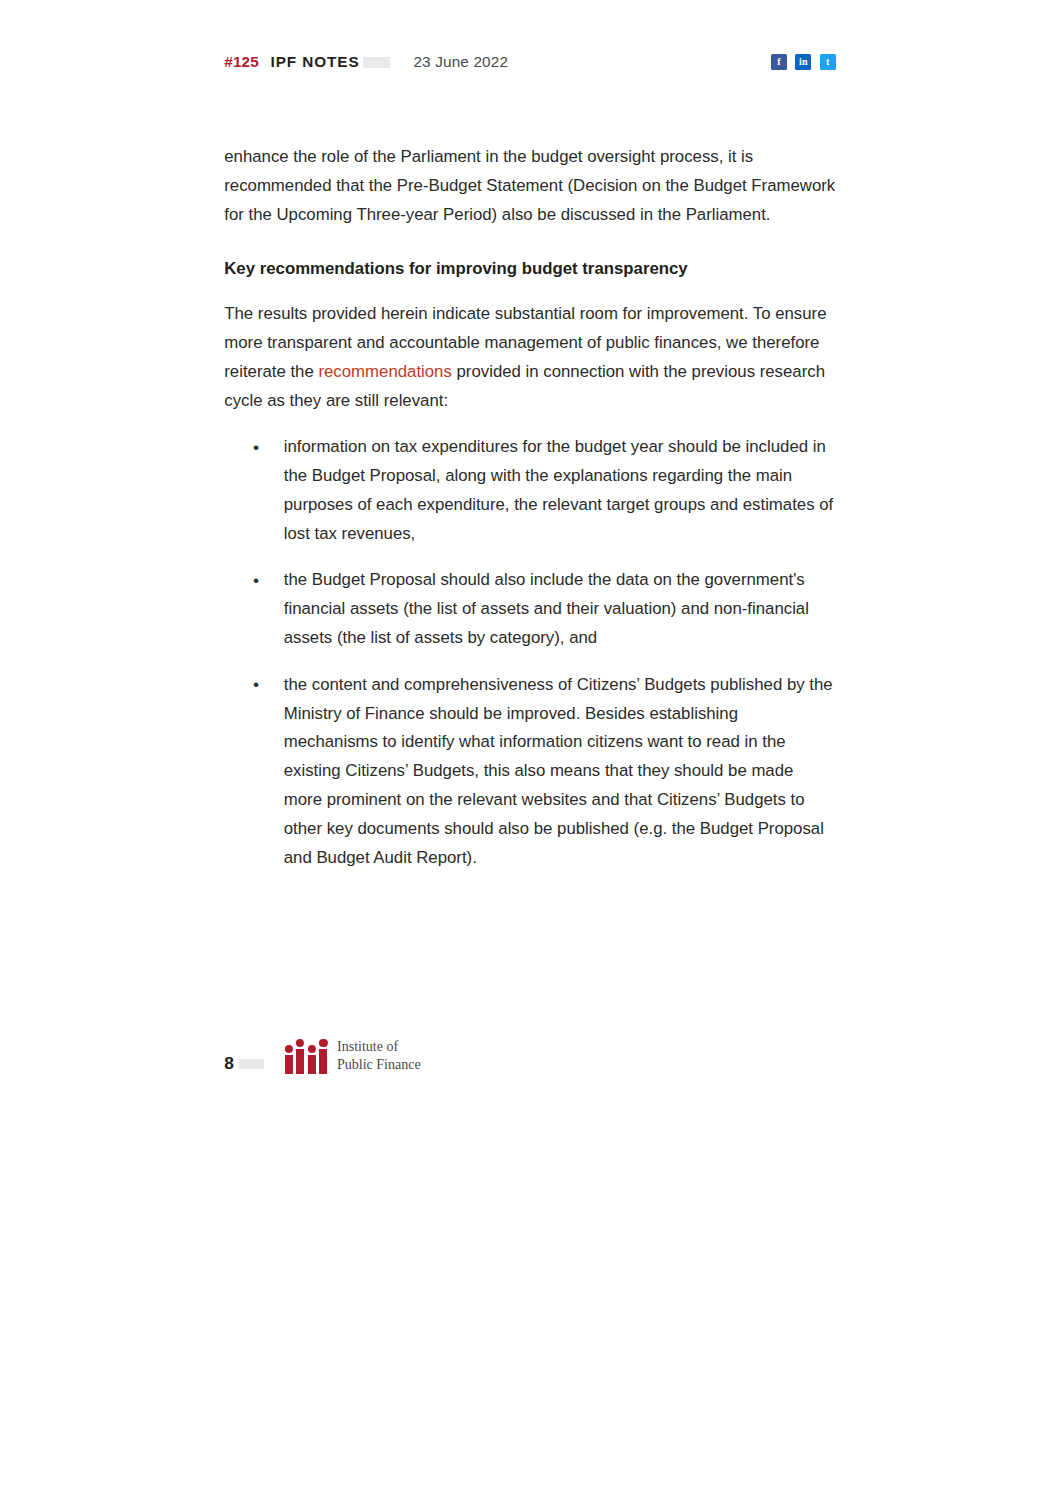#125 IPF NOTES 23 June 2022 f in t
enhance the role of the Parliament in the budget oversight process, it is recommended that the Pre-Budget Statement (Decision on the Budget Framework for the Upcoming Three-year Period) also be discussed in the Parliament.
Key recommendations for improving budget transparency
The results provided herein indicate substantial room for improvement. To ensure more transparent and accountable management of public finances, we therefore reiterate the recommendations provided in connection with the previous research cycle as they are still relevant:
information on tax expenditures for the budget year should be included in the Budget Proposal, along with the explanations regarding the main purposes of each expenditure, the relevant target groups and estimates of lost tax revenues,
the Budget Proposal should also include the data on the government's financial assets (the list of assets and their valuation) and non-financial assets (the list of assets by category), and
the content and comprehensiveness of Citizens’ Budgets published by the Ministry of Finance should be improved. Besides establishing mechanisms to identify what information citizens want to read in the existing Citizens’ Budgets, this also means that they should be made more prominent on the relevant websites and that Citizens’ Budgets to other key documents should also be published (e.g. the Budget Proposal and Budget Audit Report).
8 Institute of
Public Finance